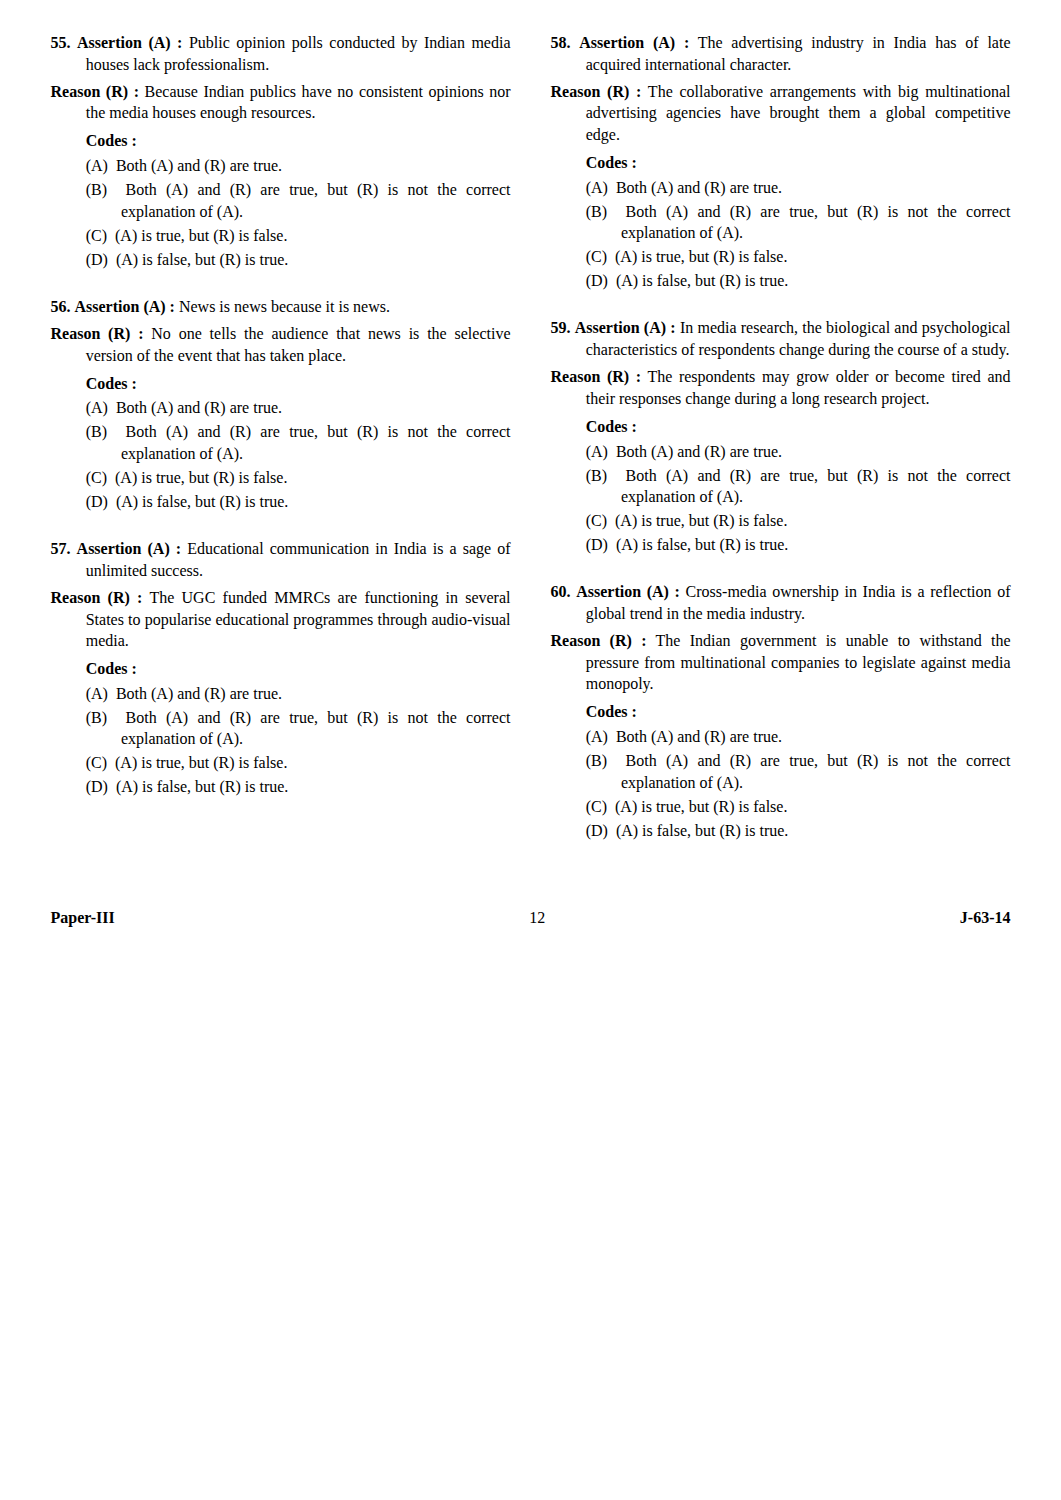55. Assertion (A) : Public opinion polls conducted by Indian media houses lack professionalism.
Reason (R) : Because Indian publics have no consistent opinions nor the media houses enough resources.
Codes :
(A) Both (A) and (R) are true.
(B) Both (A) and (R) are true, but (R) is not the correct explanation of (A).
(C) (A) is true, but (R) is false.
(D) (A) is false, but (R) is true.
56. Assertion (A) : News is news because it is news.
Reason (R) : No one tells the audience that news is the selective version of the event that has taken place.
Codes :
(A) Both (A) and (R) are true.
(B) Both (A) and (R) are true, but (R) is not the correct explanation of (A).
(C) (A) is true, but (R) is false.
(D) (A) is false, but (R) is true.
57. Assertion (A) : Educational communication in India is a sage of unlimited success.
Reason (R) : The UGC funded MMRCs are functioning in several States to popularise educational programmes through audio-visual media.
Codes :
(A) Both (A) and (R) are true.
(B) Both (A) and (R) are true, but (R) is not the correct explanation of (A).
(C) (A) is true, but (R) is false.
(D) (A) is false, but (R) is true.
58. Assertion (A) : The advertising industry in India has of late acquired international character.
Reason (R) : The collaborative arrangements with big multinational advertising agencies have brought them a global competitive edge.
Codes :
(A) Both (A) and (R) are true.
(B) Both (A) and (R) are true, but (R) is not the correct explanation of (A).
(C) (A) is true, but (R) is false.
(D) (A) is false, but (R) is true.
59. Assertion (A) : In media research, the biological and psychological characteristics of respondents change during the course of a study.
Reason (R) : The respondents may grow older or become tired and their responses change during a long research project.
Codes :
(A) Both (A) and (R) are true.
(B) Both (A) and (R) are true, but (R) is not the correct explanation of (A).
(C) (A) is true, but (R) is false.
(D) (A) is false, but (R) is true.
60. Assertion (A) : Cross-media ownership in India is a reflection of global trend in the media industry.
Reason (R) : The Indian government is unable to withstand the pressure from multinational companies to legislate against media monopoly.
Codes :
(A) Both (A) and (R) are true.
(B) Both (A) and (R) are true, but (R) is not the correct explanation of (A).
(C) (A) is true, but (R) is false.
(D) (A) is false, but (R) is true.
Paper-III 12 J-63-14